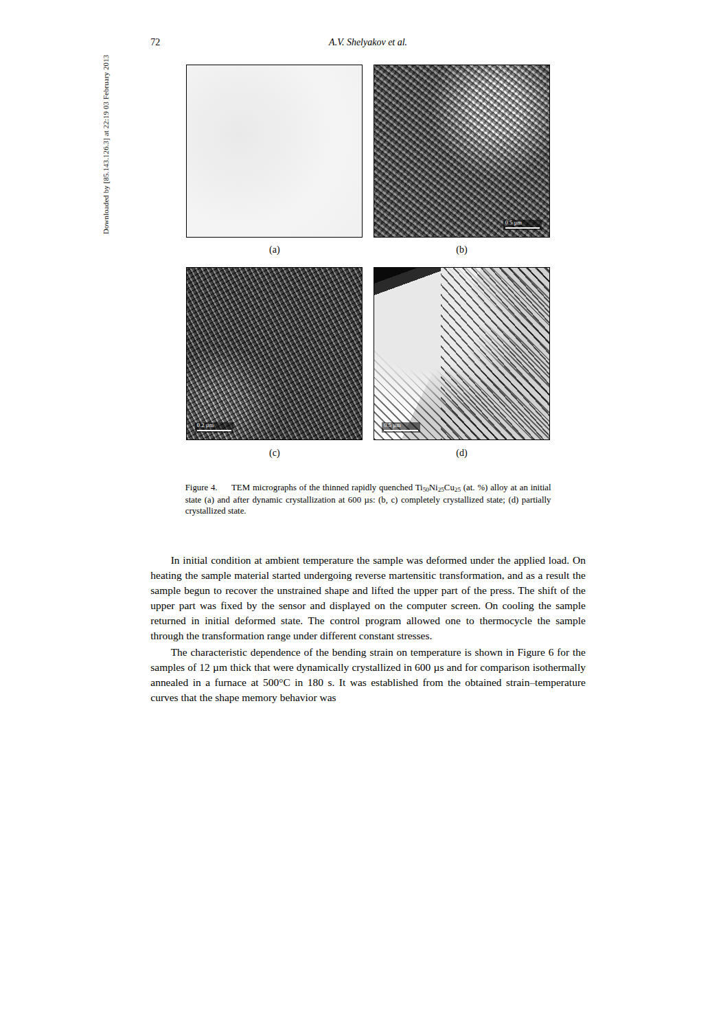Downloaded by [85.143.126.3] at 22:19 03 February 2013
72
A.V. Shelyakov et al.
(a)
0.5 µm
(b)
0.2 µm
(c)
0.5 µm
(d)
Figure 4. TEM micrographs of the thinned rapidly quenched Ti50Ni25Cu25 (at. %) alloy at an initial state (a) and after dynamic crystallization at 600 µs: (b, c) completely crystallized state; (d) partially crystallized state.
In initial condition at ambient temperature the sample was deformed under the applied load. On heating the sample material started undergoing reverse martensitic transformation, and as a result the sample begun to recover the unstrained shape and lifted the upper part of the press. The shift of the upper part was fixed by the sensor and displayed on the computer screen. On cooling the sample returned in initial deformed state. The control program allowed one to thermocycle the sample through the transformation range under different constant stresses.
The characteristic dependence of the bending strain on temperature is shown in Figure 6 for the samples of 12 µm thick that were dynamically crystallized in 600 µs and for comparison isothermally annealed in a furnace at 500°C in 180 s. It was established from the obtained strain–temperature curves that the shape memory behavior was